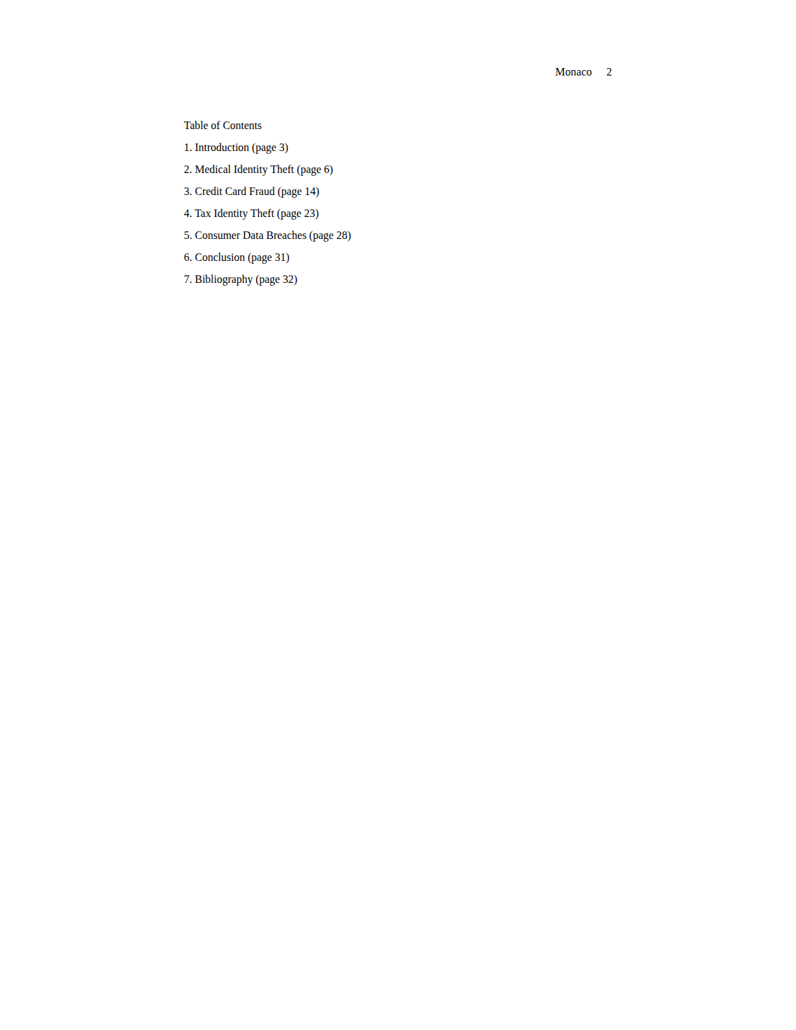Monaco 2
Table of Contents
1. Introduction (page 3)
2. Medical Identity Theft (page 6)
3. Credit Card Fraud (page 14)
4. Tax Identity Theft (page 23)
5. Consumer Data Breaches (page 28)
6. Conclusion (page 31)
7. Bibliography (page 32)